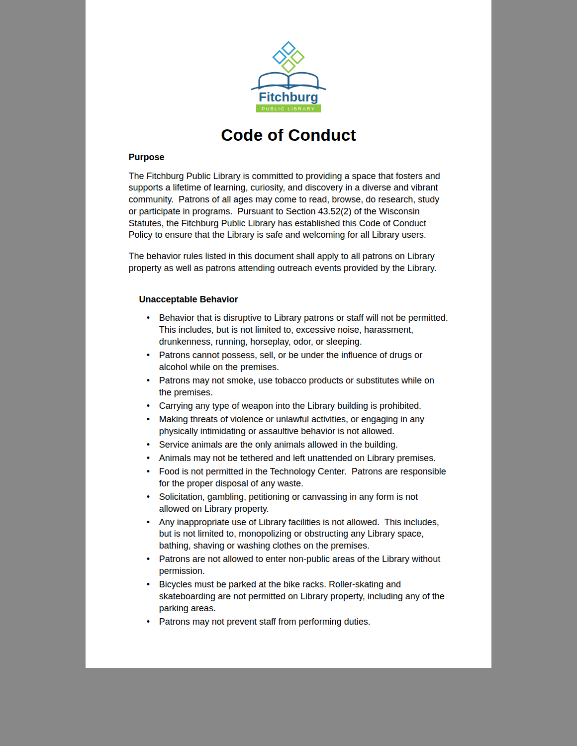Fitchburg PUBLIC LIBRARY
Code of Conduct
Purpose
The Fitchburg Public Library is committed to providing a space that fosters and supports a lifetime of learning, curiosity, and discovery in a diverse and vibrant community. Patrons of all ages may come to read, browse, do research, study or participate in programs. Pursuant to Section 43.52(2) of the Wisconsin Statutes, the Fitchburg Public Library has established this Code of Conduct Policy to ensure that the Library is safe and welcoming for all Library users.
The behavior rules listed in this document shall apply to all patrons on Library property as well as patrons attending outreach events provided by the Library.
Unacceptable Behavior
Behavior that is disruptive to Library patrons or staff will not be permitted. This includes, but is not limited to, excessive noise, harassment, drunkenness, running, horseplay, odor, or sleeping.
Patrons cannot possess, sell, or be under the influence of drugs or alcohol while on the premises.
Patrons may not smoke, use tobacco products or substitutes while on the premises.
Carrying any type of weapon into the Library building is prohibited.
Making threats of violence or unlawful activities, or engaging in any physically intimidating or assaultive behavior is not allowed.
Service animals are the only animals allowed in the building.
Animals may not be tethered and left unattended on Library premises.
Food is not permitted in the Technology Center. Patrons are responsible for the proper disposal of any waste.
Solicitation, gambling, petitioning or canvassing in any form is not allowed on Library property.
Any inappropriate use of Library facilities is not allowed. This includes, but is not limited to, monopolizing or obstructing any Library space, bathing, shaving or washing clothes on the premises.
Patrons are not allowed to enter non-public areas of the Library without permission.
Bicycles must be parked at the bike racks. Roller-skating and skateboarding are not permitted on Library property, including any of the parking areas.
Patrons may not prevent staff from performing duties.